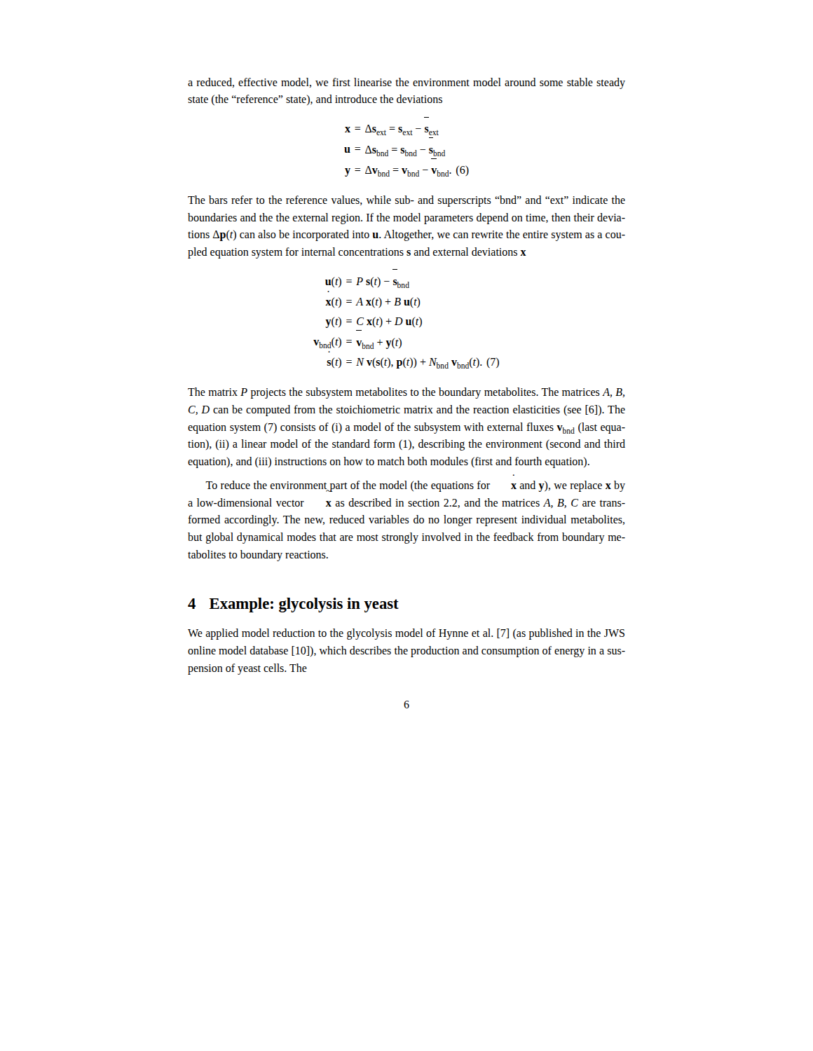a reduced, effective model, we first linearise the environment model around some stable steady state (the “reference” state), and introduce the deviations
| x | = | Δ s ext = s ext − s ext | |
| u | = | Δ s bnd = s bnd − s bnd | |
| y | = | Δ v bnd = v bnd − v bnd . | (6) |
The bars refer to the reference values, while sub- and superscripts “bnd” and “ext” indicate the boundaries and the the external region. If the model parameters depend on time, then their deviations Δp(t) can also be incorporated into u. Altogether, we can rewrite the entire system as a coupled equation system for internal concentrations s and external deviations x
| u ( t ) | = | P s ( t ) − s bnd | |
| · x ( t ) | = | A x ( t ) + B u ( t ) | |
| y ( t ) | = | C x ( t ) + D u ( t ) | |
| v bnd ( t ) | = | v bnd + y ( t ) | |
| · s ( t ) | = | N v ( s ( t ), p ( t )) + N bnd v bnd ( t ). | (7) |
The matrix P projects the subsystem metabolites to the boundary metabolites. The matrices A, B, C, D can be computed from the stoichiometric matrix and the reaction elasticities (see [6]). The equation system (7) consists of (i) a model of the subsystem with external fluxes vbnd (last equation), (ii) a linear model of the standard form (1), describing the environment (second and third equation), and (iii) instructions on how to match both modules (first and fourth equation).
To reduce the environment part of the model (the equations for ·x and y), we replace x by a low-dimensional vector ~x as described in section 2.2, and the matrices A, B, C are transformed accordingly. The new, reduced variables do no longer represent individual metabolites, but global dynamical modes that are most strongly involved in the feedback from boundary metabolites to boundary reactions.
4 Example: glycolysis in yeast
We applied model reduction to the glycolysis model of Hynne et al. [7] (as published in the JWS online model database [10]), which describes the production and consumption of energy in a suspension of yeast cells. The
6